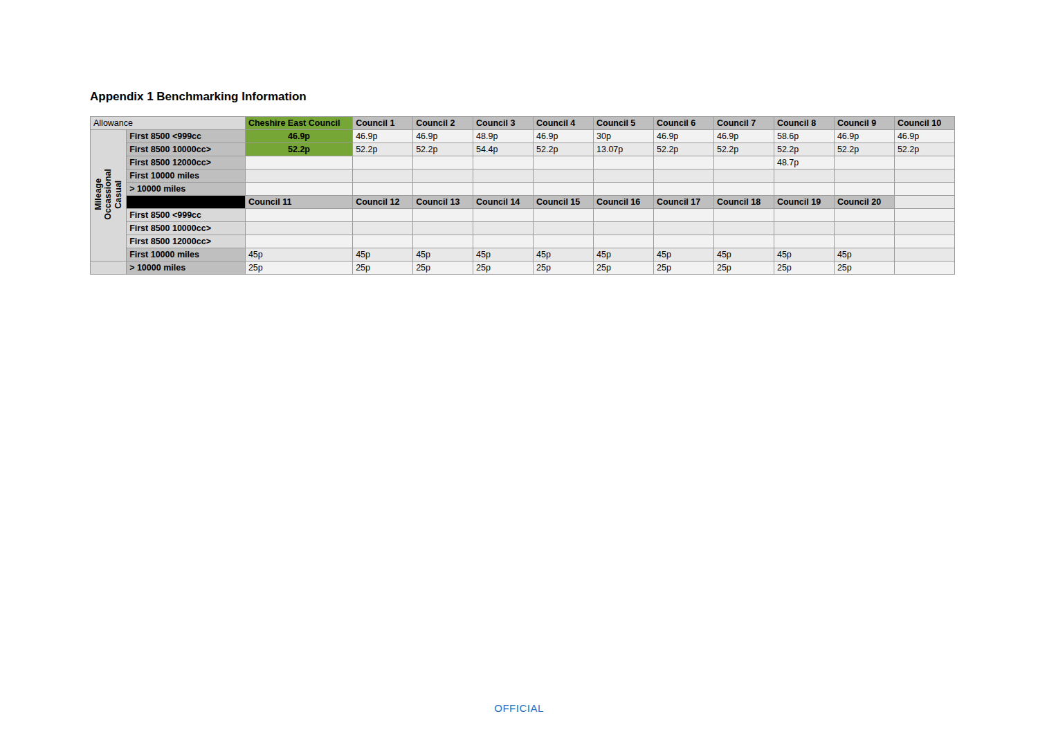Appendix 1 Benchmarking Information
| Allowance | Cheshire East Council | Council 1 | Council 2 | Council 3 | Council 4 | Council 5 | Council 6 | Council 7 | Council 8 | Council 9 | Council 10 |
| Mileage Occassional Casual | First 8500 <999cc | 46.9p | 46.9p | 46.9p | 48.9p | 46.9p | 30p | 46.9p | 46.9p | 58.6p | 46.9p | 46.9p |
| First 8500 10000cc> | 52.2p | 52.2p | 52.2p | 54.4p | 52.2p | 13.07p | 52.2p | 52.2p | 52.2p | 52.2p | 52.2p |
| First 8500 12000cc> | | | | | | | | | 48.7p | | |
| First 10000 miles | | | | | | | | | | | |
| > 10000 miles | | | | | | | | | | | |
| | Council 11 | Council 12 | Council 13 | Council 14 | Council 15 | Council 16 | Council 17 | Council 18 | Council 19 | Council 20 | |
| First 8500 <999cc | | | | | | | | | | | |
| First 8500 10000cc> | | | | | | | | | | | |
| First 8500 12000cc> | | | | | | | | | | | |
| First 10000 miles | 45p | 45p | 45p | 45p | 45p | 45p | 45p | 45p | 45p | 45p | |
| | > 10000 miles | 25p | 25p | 25p | 25p | 25p | 25p | 25p | 25p | 25p | 25p | |
OFFICIAL